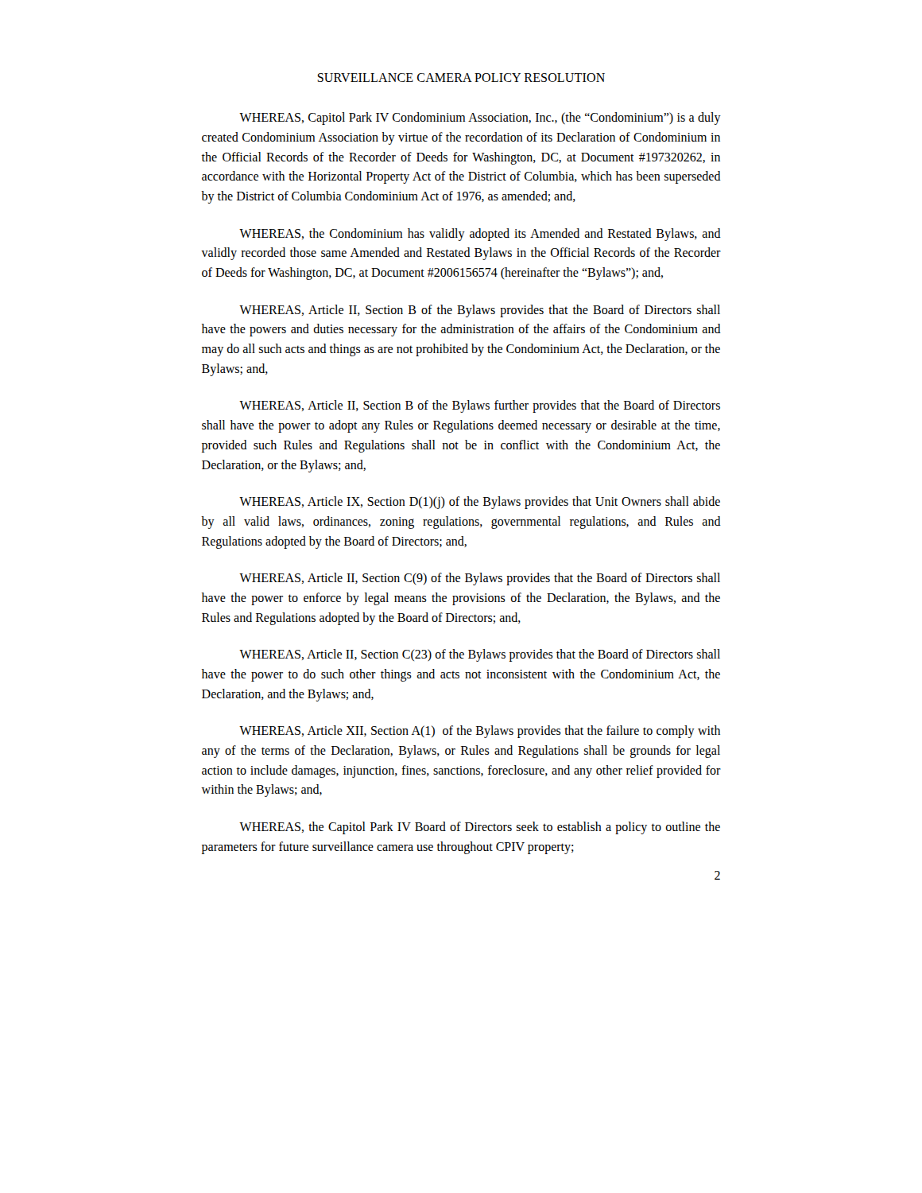SURVEILLANCE CAMERA POLICY RESOLUTION
WHEREAS, Capitol Park IV Condominium Association, Inc., (the “Condominium”) is a duly created Condominium Association by virtue of the recordation of its Declaration of Condominium in the Official Records of the Recorder of Deeds for Washington, DC, at Document #197320262, in accordance with the Horizontal Property Act of the District of Columbia, which has been superseded by the District of Columbia Condominium Act of 1976, as amended; and,
WHEREAS, the Condominium has validly adopted its Amended and Restated Bylaws, and validly recorded those same Amended and Restated Bylaws in the Official Records of the Recorder of Deeds for Washington, DC, at Document #2006156574 (hereinafter the “Bylaws”); and,
WHEREAS, Article II, Section B of the Bylaws provides that the Board of Directors shall have the powers and duties necessary for the administration of the affairs of the Condominium and may do all such acts and things as are not prohibited by the Condominium Act, the Declaration, or the Bylaws; and,
WHEREAS, Article II, Section B of the Bylaws further provides that the Board of Directors shall have the power to adopt any Rules or Regulations deemed necessary or desirable at the time, provided such Rules and Regulations shall not be in conflict with the Condominium Act, the Declaration, or the Bylaws; and,
WHEREAS, Article IX, Section D(1)(j) of the Bylaws provides that Unit Owners shall abide by all valid laws, ordinances, zoning regulations, governmental regulations, and Rules and Regulations adopted by the Board of Directors; and,
WHEREAS, Article II, Section C(9) of the Bylaws provides that the Board of Directors shall have the power to enforce by legal means the provisions of the Declaration, the Bylaws, and the Rules and Regulations adopted by the Board of Directors; and,
WHEREAS, Article II, Section C(23) of the Bylaws provides that the Board of Directors shall have the power to do such other things and acts not inconsistent with the Condominium Act, the Declaration, and the Bylaws; and,
WHEREAS, Article XII, Section A(1) of the Bylaws provides that the failure to comply with any of the terms of the Declaration, Bylaws, or Rules and Regulations shall be grounds for legal action to include damages, injunction, fines, sanctions, foreclosure, and any other relief provided for within the Bylaws; and,
WHEREAS, the Capitol Park IV Board of Directors seek to establish a policy to outline the parameters for future surveillance camera use throughout CPIV property;
2